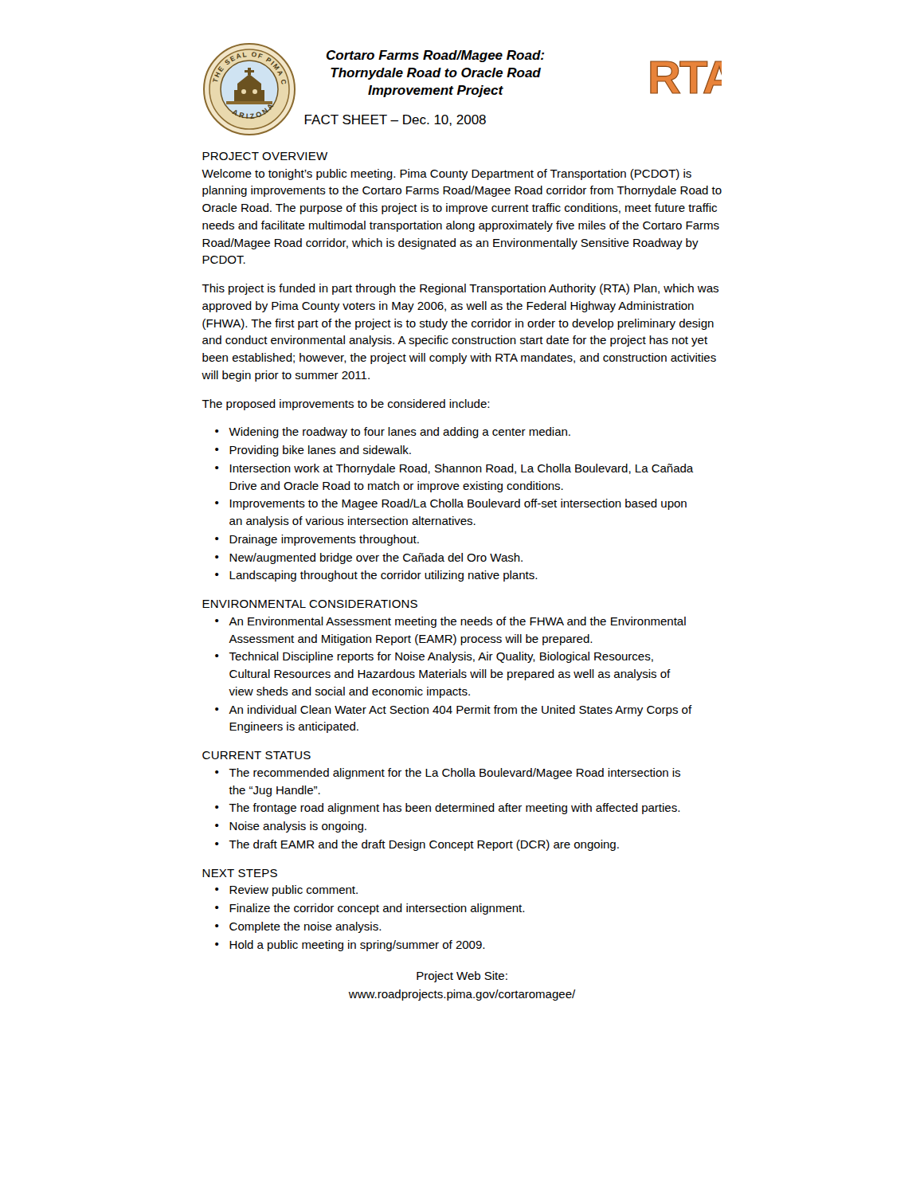THE SEAL OF PIMA COUNTY ARIZONA
Cortaro Farms Road/Magee Road:
Thornydale Road to Oracle Road
Improvement Project
FACT SHEET – Dec. 10, 2008
RTA Regional Transportation Authority
PROJECT OVERVIEW
Welcome to tonight’s public meeting. Pima County Department of Transportation (PCDOT) is planning improvements to the Cortaro Farms Road/Magee Road corridor from Thornydale Road to Oracle Road. The purpose of this project is to improve current traffic conditions, meet future traffic needs and facilitate multimodal transportation along approximately five miles of the Cortaro Farms Road/Magee Road corridor, which is designated as an Environmentally Sensitive Roadway by PCDOT.
This project is funded in part through the Regional Transportation Authority (RTA) Plan, which was approved by Pima County voters in May 2006, as well as the Federal Highway Administration (FHWA). The first part of the project is to study the corridor in order to develop preliminary design and conduct environmental analysis. A specific construction start date for the project has not yet been established; however, the project will comply with RTA mandates, and construction activities will begin prior to summer 2011.
The proposed improvements to be considered include:
Widening the roadway to four lanes and adding a center median.
Providing bike lanes and sidewalk.
Intersection work at Thornydale Road, Shannon Road, La Cholla Boulevard, La Cañada Drive and Oracle Road to match or improve existing conditions.
Improvements to the Magee Road/La Cholla Boulevard off-set intersection based upon an analysis of various intersection alternatives.
Drainage improvements throughout.
New/augmented bridge over the Cañada del Oro Wash.
Landscaping throughout the corridor utilizing native plants.
ENVIRONMENTAL CONSIDERATIONS
An Environmental Assessment meeting the needs of the FHWA and the Environmental Assessment and Mitigation Report (EAMR) process will be prepared.
Technical Discipline reports for Noise Analysis, Air Quality, Biological Resources, Cultural Resources and Hazardous Materials will be prepared as well as analysis of view sheds and social and economic impacts.
An individual Clean Water Act Section 404 Permit from the United States Army Corps of Engineers is anticipated.
CURRENT STATUS
The recommended alignment for the La Cholla Boulevard/Magee Road intersection is the “Jug Handle”.
The frontage road alignment has been determined after meeting with affected parties.
Noise analysis is ongoing.
The draft EAMR and the draft Design Concept Report (DCR) are ongoing.
NEXT STEPS
Review public comment.
Finalize the corridor concept and intersection alignment.
Complete the noise analysis.
Hold a public meeting in spring/summer of 2009.
Project Web Site:
www.roadprojects.pima.gov/cortaromagee/